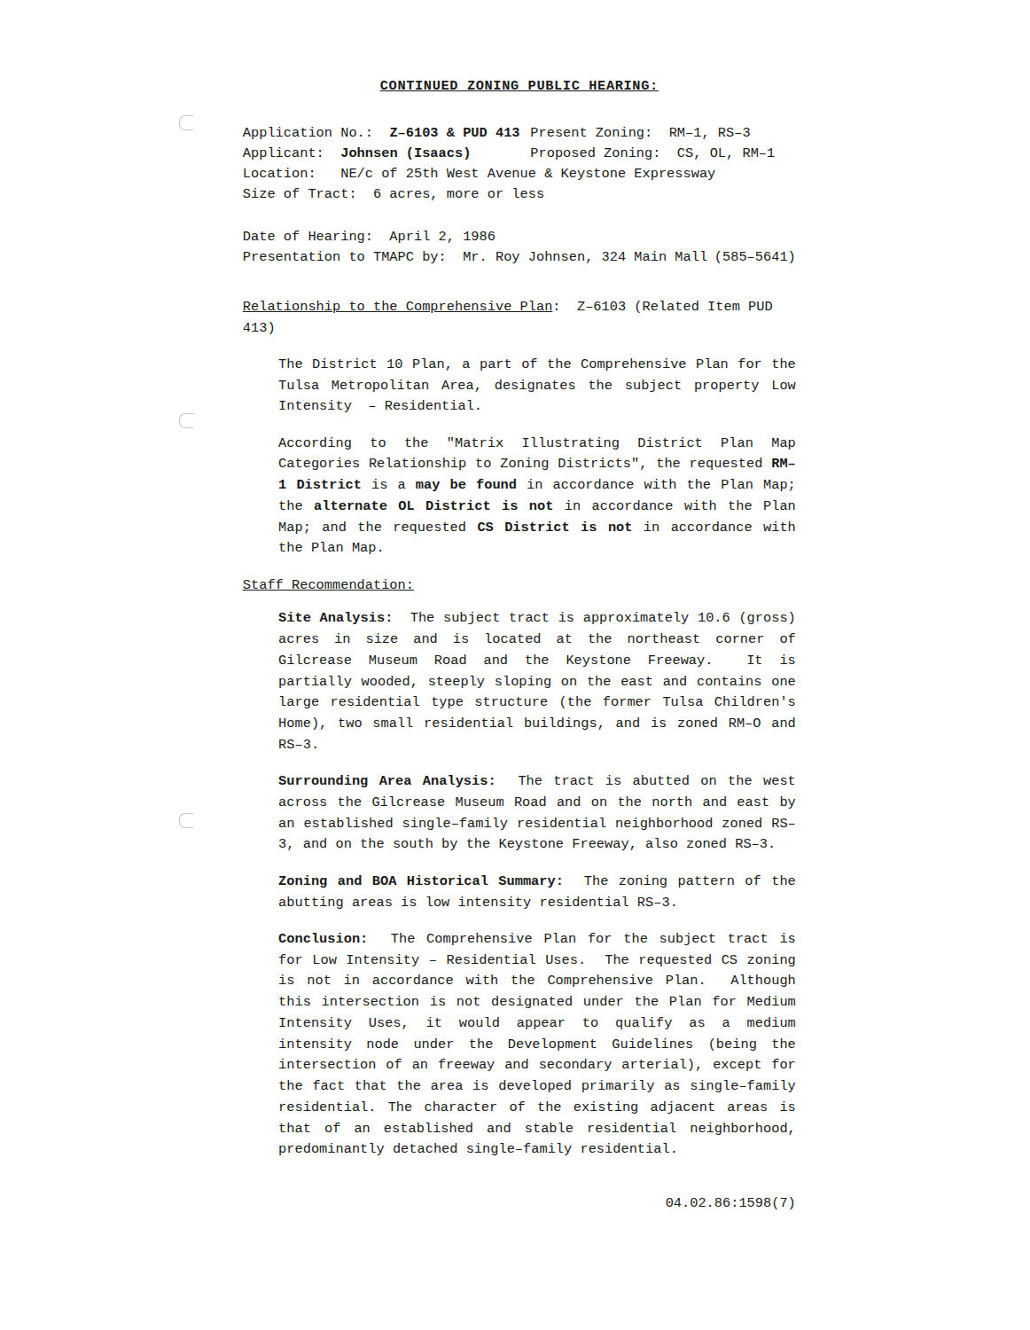CONTINUED ZONING PUBLIC HEARING:
| Application No.: Z–6103 & PUD 413 | Present Zoning: RM–1, RS–3 |
| Applicant: Johnsen (Isaacs) | Proposed Zoning: CS, OL, RM–1 |
| Location: NE/c of 25th West Avenue & Keystone Expressway |
| Size of Tract: 6 acres, more or less |
Date of Hearing: April 2, 1986
Presentation to TMAPC by: Mr. Roy Johnsen, 324 Main Mall (585–5641)
Relationship to the Comprehensive Plan: Z–6103 (Related Item PUD 413)
The District 10 Plan, a part of the Comprehensive Plan for the Tulsa Metropolitan Area, designates the subject property Low Intensity – Residential.
According to the "Matrix Illustrating District Plan Map Categories Relationship to Zoning Districts", the requested RM–1 District is a may be found in accordance with the Plan Map; the alternate OL District is not in accordance with the Plan Map; and the requested CS District is not in accordance with the Plan Map.
Staff Recommendation:
Site Analysis: The subject tract is approximately 10.6 (gross) acres in size and is located at the northeast corner of Gilcrease Museum Road and the Keystone Freeway. It is partially wooded, steeply sloping on the east and contains one large residential type structure (the former Tulsa Children's Home), two small residential buildings, and is zoned RM–O and RS–3.
Surrounding Area Analysis: The tract is abutted on the west across the Gilcrease Museum Road and on the north and east by an established single–family residential neighborhood zoned RS–3, and on the south by the Keystone Freeway, also zoned RS–3.
Zoning and BOA Historical Summary: The zoning pattern of the abutting areas is low intensity residential RS–3.
Conclusion: The Comprehensive Plan for the subject tract is for Low Intensity – Residential Uses. The requested CS zoning is not in accordance with the Comprehensive Plan. Although this intersection is not designated under the Plan for Medium Intensity Uses, it would appear to qualify as a medium intensity node under the Development Guidelines (being the intersection of an freeway and secondary arterial), except for the fact that the area is developed primarily as single–family residential. The character of the existing adjacent areas is that of an established and stable residential neighborhood, predominantly detached single–family residential.
04.02.86:1598(7)